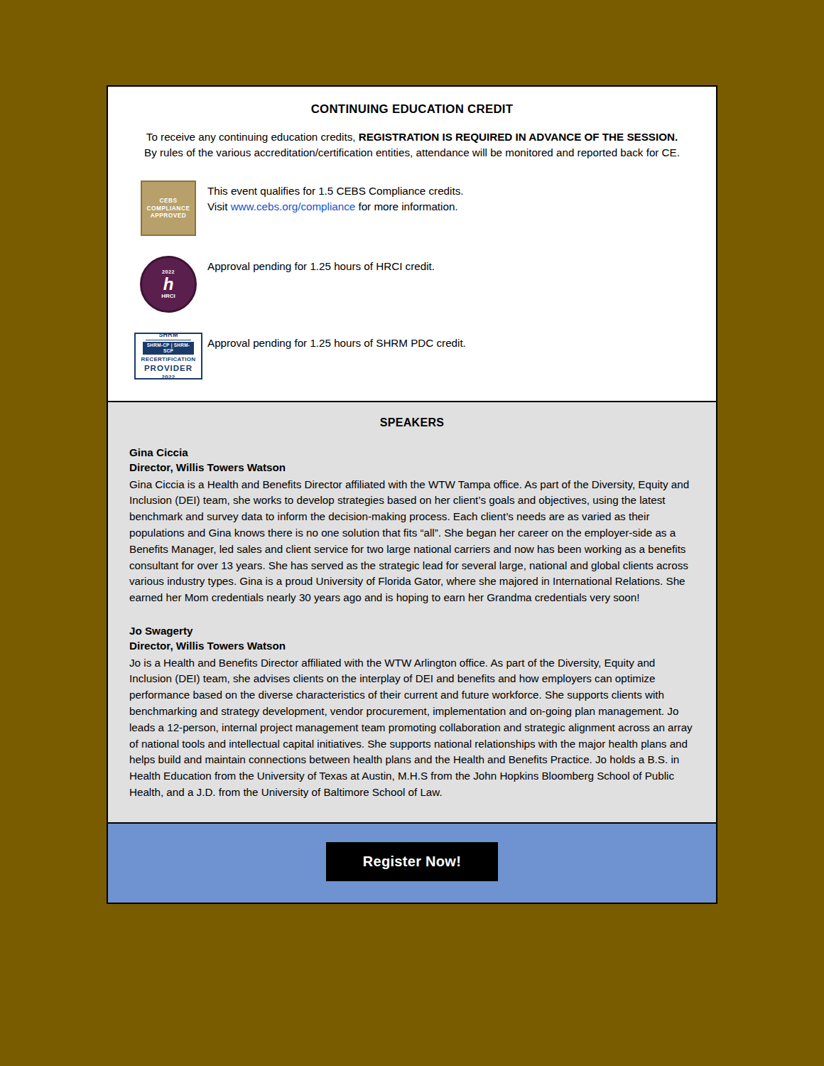CONTINUING EDUCATION CREDIT
To receive any continuing education credits, REGISTRATION IS REQUIRED IN ADVANCE OF THE SESSION. By rules of the various accreditation/certification entities, attendance will be monitored and reported back for CE.
CEBS COMPLIANCE APPROVED
This event qualifies for 1.5 CEBS Compliance credits.
Visit www.cebs.org/compliance for more information.
2022 h HRCI
Approval pending for 1.25 hours of HRCI credit.
SHRM SHRM-CP | SHRM-SCP RECERTIFICATION PROVIDER 2022
Approval pending for 1.25 hours of SHRM PDC credit.
SPEAKERS
Gina Ciccia
Director, Willis Towers Watson
Gina Ciccia is a Health and Benefits Director affiliated with the WTW Tampa office. As part of the Diversity, Equity and Inclusion (DEI) team, she works to develop strategies based on her client’s goals and objectives, using the latest benchmark and survey data to inform the decision-making process. Each client’s needs are as varied as their populations and Gina knows there is no one solution that fits “all”. She began her career on the employer-side as a Benefits Manager, led sales and client service for two large national carriers and now has been working as a benefits consultant for over 13 years. She has served as the strategic lead for several large, national and global clients across various industry types. Gina is a proud University of Florida Gator, where she majored in International Relations. She earned her Mom credentials nearly 30 years ago and is hoping to earn her Grandma credentials very soon!
Jo Swagerty
Director, Willis Towers Watson
Jo is a Health and Benefits Director affiliated with the WTW Arlington office. As part of the Diversity, Equity and Inclusion (DEI) team, she advises clients on the interplay of DEI and benefits and how employers can optimize performance based on the diverse characteristics of their current and future workforce. She supports clients with benchmarking and strategy development, vendor procurement, implementation and on-going plan management. Jo leads a 12-person, internal project management team promoting collaboration and strategic alignment across an array of national tools and intellectual capital initiatives. She supports national relationships with the major health plans and helps build and maintain connections between health plans and the Health and Benefits Practice. Jo holds a B.S. in Health Education from the University of Texas at Austin, M.H.S from the John Hopkins Bloomberg School of Public Health, and a J.D. from the University of Baltimore School of Law.
Register Now!